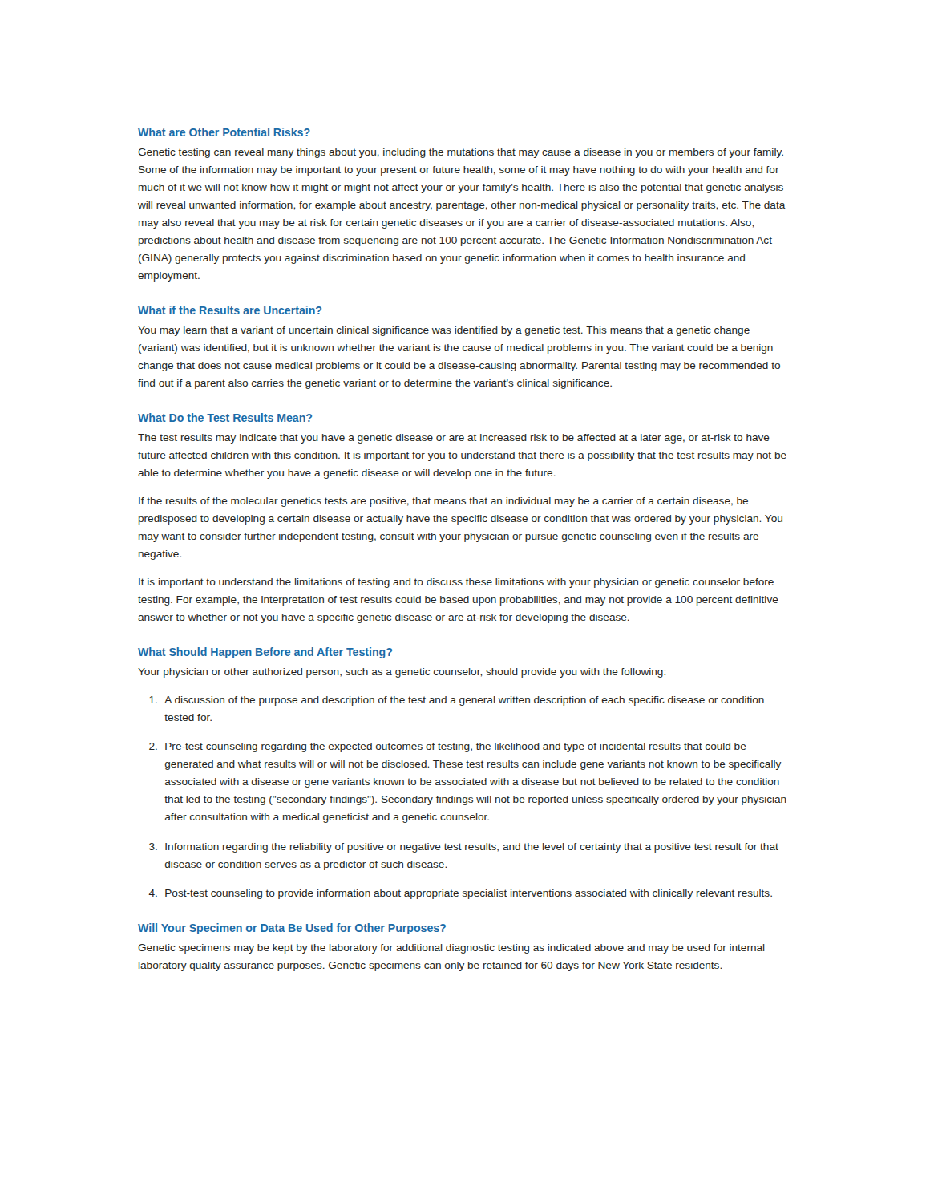What are Other Potential Risks?
Genetic testing can reveal many things about you, including the mutations that may cause a disease in you or members of your family. Some of the information may be important to your present or future health, some of it may have nothing to do with your health and for much of it we will not know how it might or might not affect your or your family's health. There is also the potential that genetic analysis will reveal unwanted information, for example about ancestry, parentage, other non-medical physical or personality traits, etc. The data may also reveal that you may be at risk for certain genetic diseases or if you are a carrier of disease-associated mutations. Also, predictions about health and disease from sequencing are not 100 percent accurate. The Genetic Information Nondiscrimination Act (GINA) generally protects you against discrimination based on your genetic information when it comes to health insurance and employment.
What if the Results are Uncertain?
You may learn that a variant of uncertain clinical significance was identified by a genetic test. This means that a genetic change (variant) was identified, but it is unknown whether the variant is the cause of medical problems in you. The variant could be a benign change that does not cause medical problems or it could be a disease-causing abnormality. Parental testing may be recommended to find out if a parent also carries the genetic variant or to determine the variant's clinical significance.
What Do the Test Results Mean?
The test results may indicate that you have a genetic disease or are at increased risk to be affected at a later age, or at-risk to have future affected children with this condition. It is important for you to understand that there is a possibility that the test results may not be able to determine whether you have a genetic disease or will develop one in the future.
If the results of the molecular genetics tests are positive, that means that an individual may be a carrier of a certain disease, be predisposed to developing a certain disease or actually have the specific disease or condition that was ordered by your physician. You may want to consider further independent testing, consult with your physician or pursue genetic counseling even if the results are negative.
It is important to understand the limitations of testing and to discuss these limitations with your physician or genetic counselor before testing. For example, the interpretation of test results could be based upon probabilities, and may not provide a 100 percent definitive answer to whether or not you have a specific genetic disease or are at-risk for developing the disease.
What Should Happen Before and After Testing?
Your physician or other authorized person, such as a genetic counselor, should provide you with the following:
A discussion of the purpose and description of the test and a general written description of each specific disease or condition tested for.
Pre-test counseling regarding the expected outcomes of testing, the likelihood and type of incidental results that could be generated and what results will or will not be disclosed. These test results can include gene variants not known to be specifically associated with a disease or gene variants known to be associated with a disease but not believed to be related to the condition that led to the testing ("secondary findings"). Secondary findings will not be reported unless specifically ordered by your physician after consultation with a medical geneticist and a genetic counselor.
Information regarding the reliability of positive or negative test results, and the level of certainty that a positive test result for that disease or condition serves as a predictor of such disease.
Post-test counseling to provide information about appropriate specialist interventions associated with clinically relevant results.
Will Your Specimen or Data Be Used for Other Purposes?
Genetic specimens may be kept by the laboratory for additional diagnostic testing as indicated above and may be used for internal laboratory quality assurance purposes. Genetic specimens can only be retained for 60 days for New York State residents.